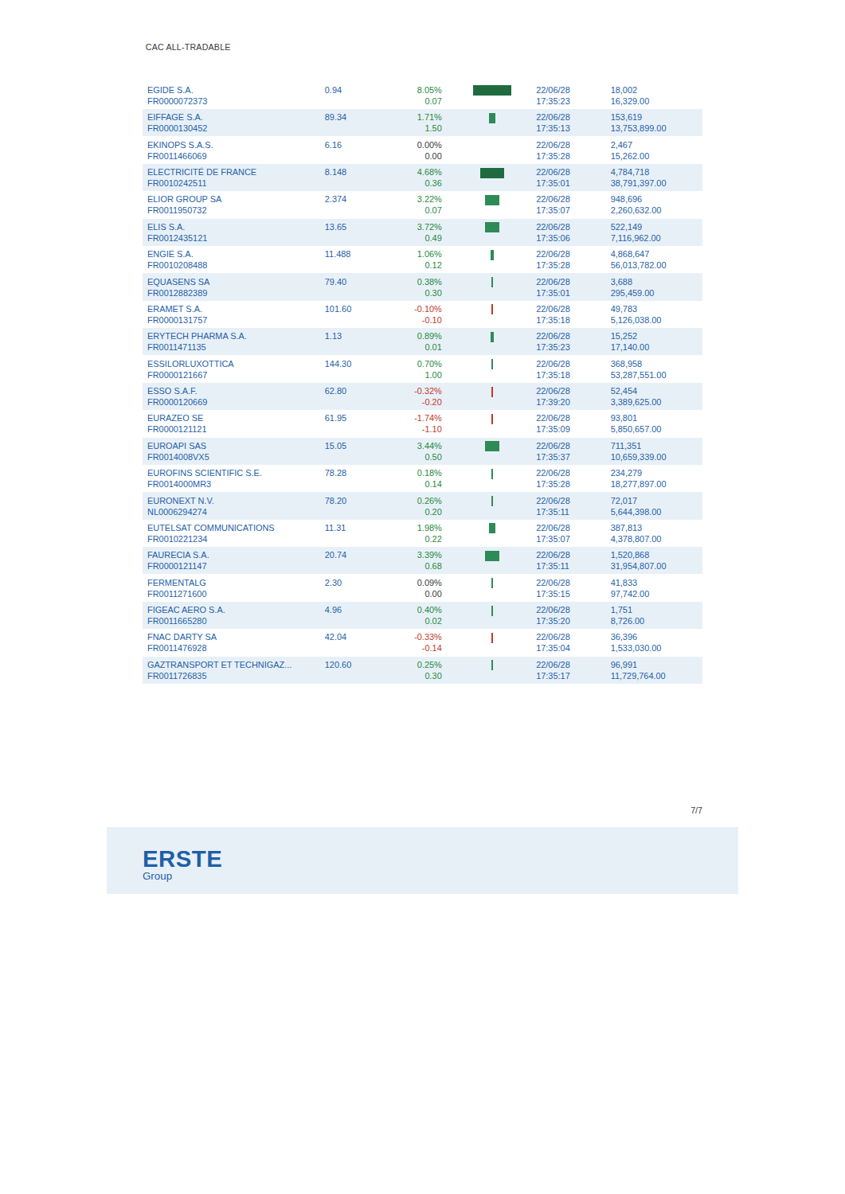CAC ALL-TRADABLE
| EGIDE S.A. FR0000072373 | 0.94 | 8.05% 0.07 | | 22/06/28 17:35:23 | 18,002 16,329.00 |
| EIFFAGE S.A. FR0000130452 | 89.34 | 1.71% 1.50 | | 22/06/28 17:35:13 | 153,619 13,753,899.00 |
| EKINOPS S.A.S. FR0011466069 | 6.16 | 0.00% 0.00 | | 22/06/28 17:35:28 | 2,467 15,262.00 |
| ELECTRICITÉ DE FRANCE FR0010242511 | 8.148 | 4.68% 0.36 | | 22/06/28 17:35:01 | 4,784,718 38,791,397.00 |
| ELIOR GROUP SA FR0011950732 | 2.374 | 3.22% 0.07 | | 22/06/28 17:35:07 | 948,696 2,260,632.00 |
| ELIS S.A. FR0012435121 | 13.65 | 3.72% 0.49 | | 22/06/28 17:35:06 | 522,149 7,116,962.00 |
| ENGIE S.A. FR0010208488 | 11.488 | 1.06% 0.12 | | 22/06/28 17:35:28 | 4,868,647 56,013,782.00 |
| EQUASENS SA FR0012882389 | 79.40 | 0.38% 0.30 | | 22/06/28 17:35:01 | 3,688 295,459.00 |
| ERAMET S.A. FR0000131757 | 101.60 | -0.10% -0.10 | | 22/06/28 17:35:18 | 49,783 5,126,038.00 |
| ERYTECH PHARMA S.A. FR0011471135 | 1.13 | 0.89% 0.01 | | 22/06/28 17:35:23 | 15,252 17,140.00 |
| ESSILORLUXOTTICA FR0000121667 | 144.30 | 0.70% 1.00 | | 22/06/28 17:35:18 | 368,958 53,287,551.00 |
| ESSO S.A.F. FR0000120669 | 62.80 | -0.32% -0.20 | | 22/06/28 17:39:20 | 52,454 3,389,625.00 |
| EURAZEO SE FR0000121121 | 61.95 | -1.74% -1.10 | | 22/06/28 17:35:09 | 93,801 5,850,657.00 |
| EUROAPI SAS FR0014008VX5 | 15.05 | 3.44% 0.50 | | 22/06/28 17:35:37 | 711,351 10,659,339.00 |
| EUROFINS SCIENTIFIC S.E. FR0014000MR3 | 78.28 | 0.18% 0.14 | | 22/06/28 17:35:28 | 234,279 18,277,897.00 |
| EURONEXT N.V. NL0006294274 | 78.20 | 0.26% 0.20 | | 22/06/28 17:35:11 | 72,017 5,644,398.00 |
| EUTELSAT COMMUNICATIONS FR0010221234 | 11.31 | 1.98% 0.22 | | 22/06/28 17:35:07 | 387,813 4,378,807.00 |
| FAURECIA S.A. FR0000121147 | 20.74 | 3.39% 0.68 | | 22/06/28 17:35:11 | 1,520,868 31,954,807.00 |
| FERMENTALG FR0011271600 | 2.30 | 0.09% 0.00 | | 22/06/28 17:35:15 | 41,833 97,742.00 |
| FIGEAC AERO S.A. FR0011665280 | 4.96 | 0.40% 0.02 | | 22/06/28 17:35:20 | 1,751 8,726.00 |
| FNAC DARTY SA FR0011476928 | 42.04 | -0.33% -0.14 | | 22/06/28 17:35:04 | 36,396 1,533,030.00 |
| GAZTRANSPORT ET TECHNIGAZ... FR0011726835 | 120.60 | 0.25% 0.30 | | 22/06/28 17:35:17 | 96,991 11,729,764.00 |
7/7
ERSTE Group